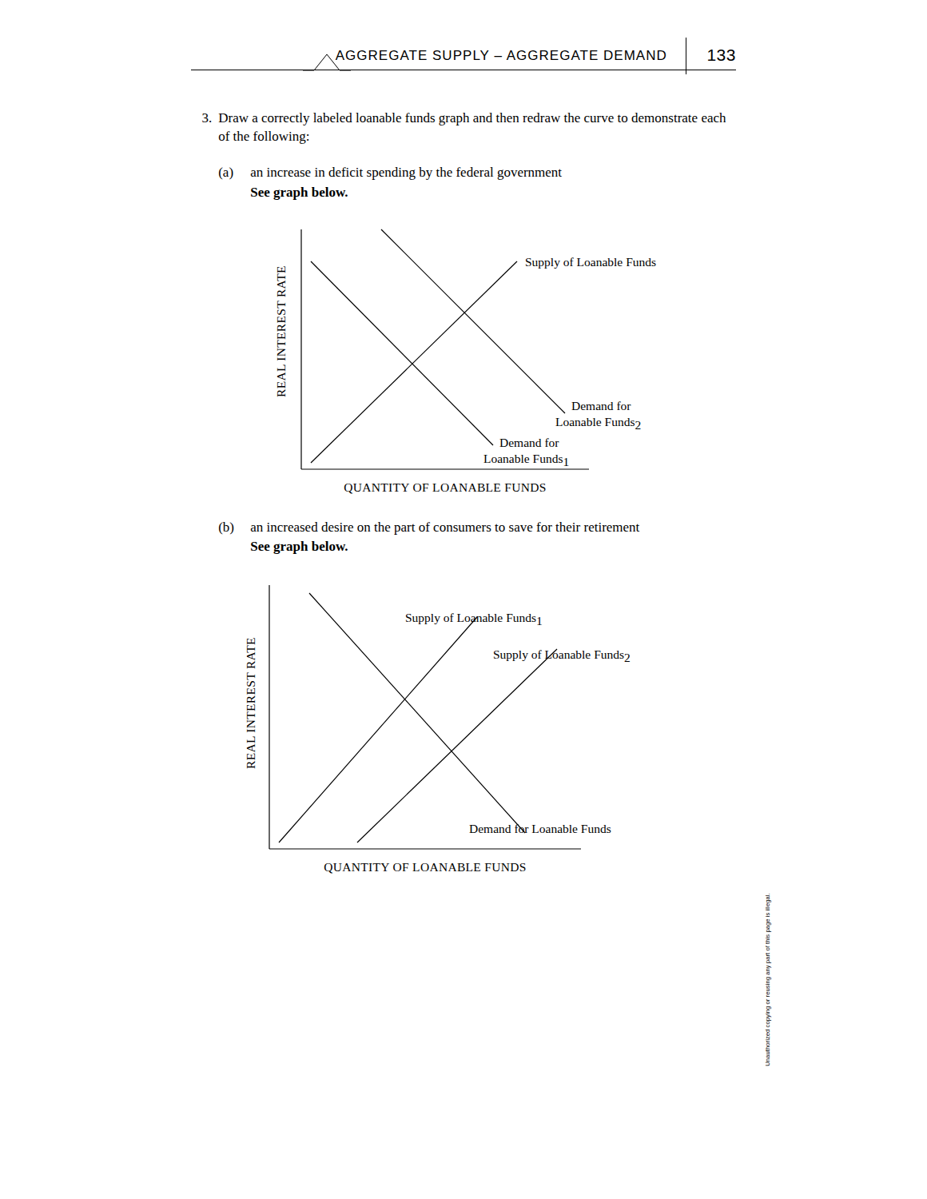AGGREGATE SUPPLY – AGGREGATE DEMAND
133
3. Draw a correctly labeled loanable funds graph and then redraw the curve to demonstrate each of the following:
(a) an increase in deficit spending by the federal government
See graph below.
REAL INTEREST RATE QUANTITY OF LOANABLE FUNDS Supply of Loanable Funds Demand for Loanable Funds2 Demand for Loanable Funds1
(b) an increased desire on the part of consumers to save for their retirement
See graph below.
REAL INTEREST RATE QUANTITY OF LOANABLE FUNDS Supply of Loanable Funds1 Supply of Loanable Funds2 Demand for Loanable Funds
Unauthorized copying or reusing any part of this page is illegal.